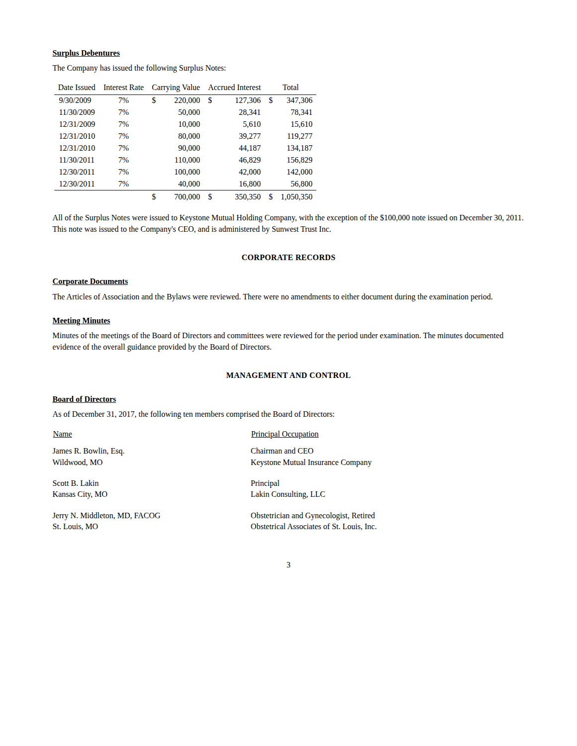Surplus Debentures
The Company has issued the following Surplus Notes:
| Date Issued | Interest Rate | Carrying Value | Accrued Interest | Total |
| --- | --- | --- | --- | --- |
| 9/30/2009 | 7% | $ | 220,000 | $ | 127,306 | $ | 347,306 |
| 11/30/2009 | 7% | | 50,000 | | 28,341 | | 78,341 |
| 12/31/2009 | 7% | | 10,000 | | 5,610 | | 15,610 |
| 12/31/2010 | 7% | | 80,000 | | 39,277 | | 119,277 |
| 12/31/2010 | 7% | | 90,000 | | 44,187 | | 134,187 |
| 11/30/2011 | 7% | | 110,000 | | 46,829 | | 156,829 |
| 12/30/2011 | 7% | | 100,000 | | 42,000 | | 142,000 |
| 12/30/2011 | 7% | | 40,000 | | 16,800 | | 56,800 |
| | | $ | 700,000 | $ | 350,350 | $ | 1,050,350 |
All of the Surplus Notes were issued to Keystone Mutual Holding Company, with the exception of the $100,000 note issued on December 30, 2011. This note was issued to the Company's CEO, and is administered by Sunwest Trust Inc.
Corporate Records
Corporate Documents
The Articles of Association and the Bylaws were reviewed. There were no amendments to either document during the examination period.
Meeting Minutes
Minutes of the meetings of the Board of Directors and committees were reviewed for the period under examination. The minutes documented evidence of the overall guidance provided by the Board of Directors.
Management and Control
Board of Directors
As of December 31, 2017, the following ten members comprised the Board of Directors:
| Name | Principal Occupation |
| --- | --- |
| James R. Bowlin, Esq. Wildwood, MO | Chairman and CEO Keystone Mutual Insurance Company |
| Scott B. Lakin Kansas City, MO | Principal Lakin Consulting, LLC |
| Jerry N. Middleton, MD, FACOG St. Louis, MO | Obstetrician and Gynecologist, Retired Obstetrical Associates of St. Louis, Inc. |
3